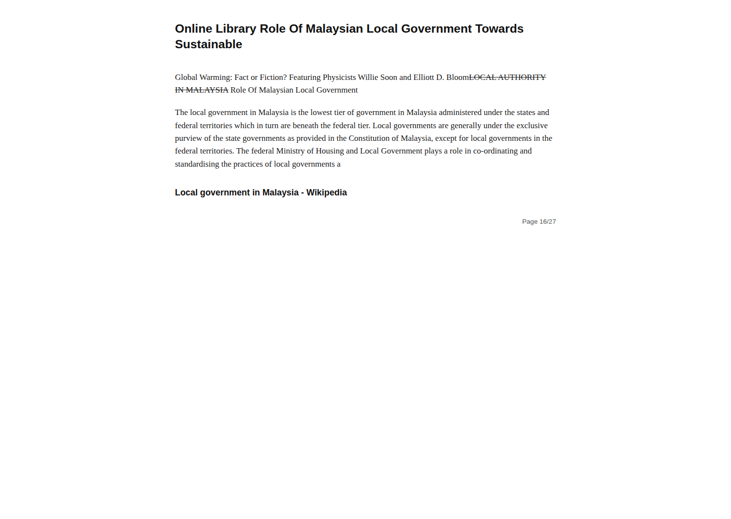Online Library Role Of Malaysian Local Government Towards Sustainable
Global Warming: Fact or Fiction? Featuring Physicists Willie Soon and Elliott D. BloomLOCAL AUTHORITY IN MALAYSIA Role Of Malaysian Local Government
The local government in Malaysia is the lowest tier of government in Malaysia administered under the states and federal territories which in turn are beneath the federal tier. Local governments are generally under the exclusive purview of the state governments as provided in the Constitution of Malaysia, except for local governments in the federal territories. The federal Ministry of Housing and Local Government plays a role in co-ordinating and standardising the practices of local governments a
Local government in Malaysia - Wikipedia
Page 16/27